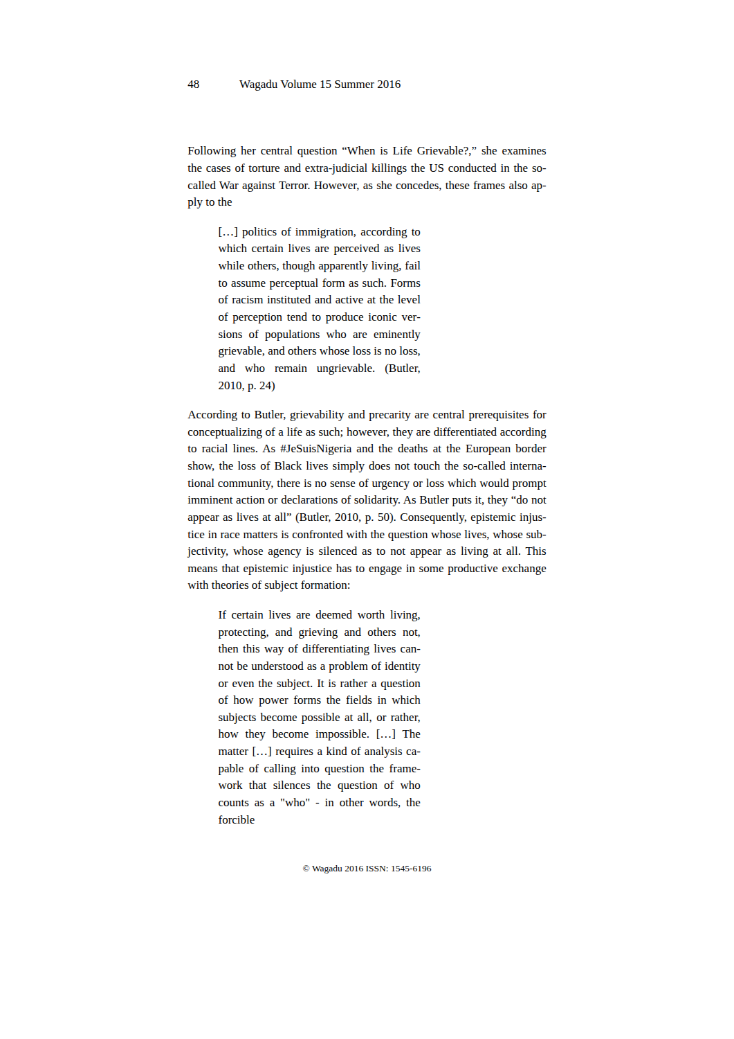48 Wagadu Volume 15 Summer 2016
Following her central question “When is Life Grievable?,” she examines the cases of torture and extra-judicial killings the US conducted in the so-called War against Terror. However, as she concedes, these frames also apply to the
[…] politics of immigration, according to which certain lives are perceived as lives while others, though apparently living, fail to assume perceptual form as such. Forms of racism instituted and active at the level of perception tend to produce iconic versions of populations who are eminently grievable, and others whose loss is no loss, and who remain ungrievable. (Butler, 2010, p. 24)
According to Butler, grievability and precarity are central prerequisites for conceptualizing of a life as such; however, they are differentiated according to racial lines. As #JeSuisNigeria and the deaths at the European border show, the loss of Black lives simply does not touch the so-called international community, there is no sense of urgency or loss which would prompt imminent action or declarations of solidarity. As Butler puts it, they “do not appear as lives at all” (Butler, 2010, p. 50). Consequently, epistemic injustice in race matters is confronted with the question whose lives, whose subjectivity, whose agency is silenced as to not appear as living at all. This means that epistemic injustice has to engage in some productive exchange with theories of subject formation:
If certain lives are deemed worth living, protecting, and grieving and others not, then this way of differentiating lives cannot be understood as a problem of identity or even the subject. It is rather a question of how power forms the fields in which subjects become possible at all, or rather, how they become impossible. […] The matter […] requires a kind of analysis capable of calling into question the framework that silences the question of who counts as a "who" - in other words, the forcible
© Wagadu 2016 ISSN: 1545-6196